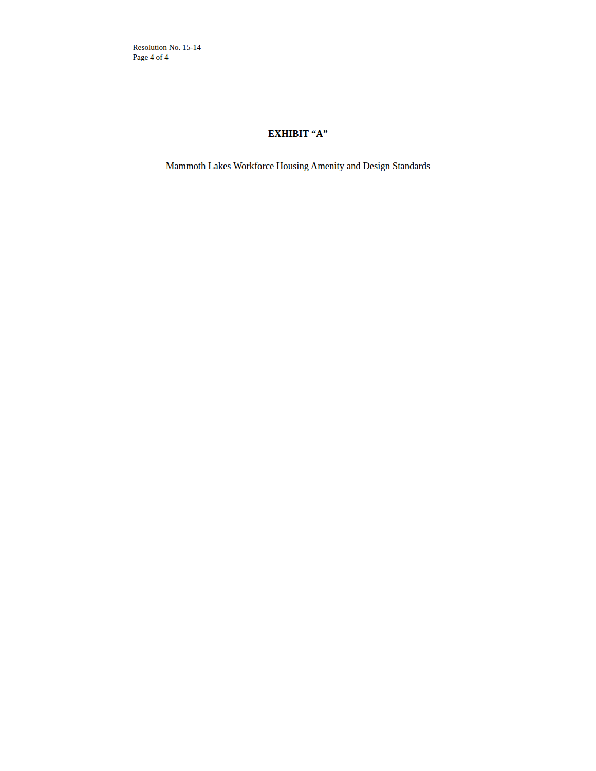Resolution No. 15-14 Page 4 of 4
EXHIBIT “A”
Mammoth Lakes Workforce Housing Amenity and Design Standards